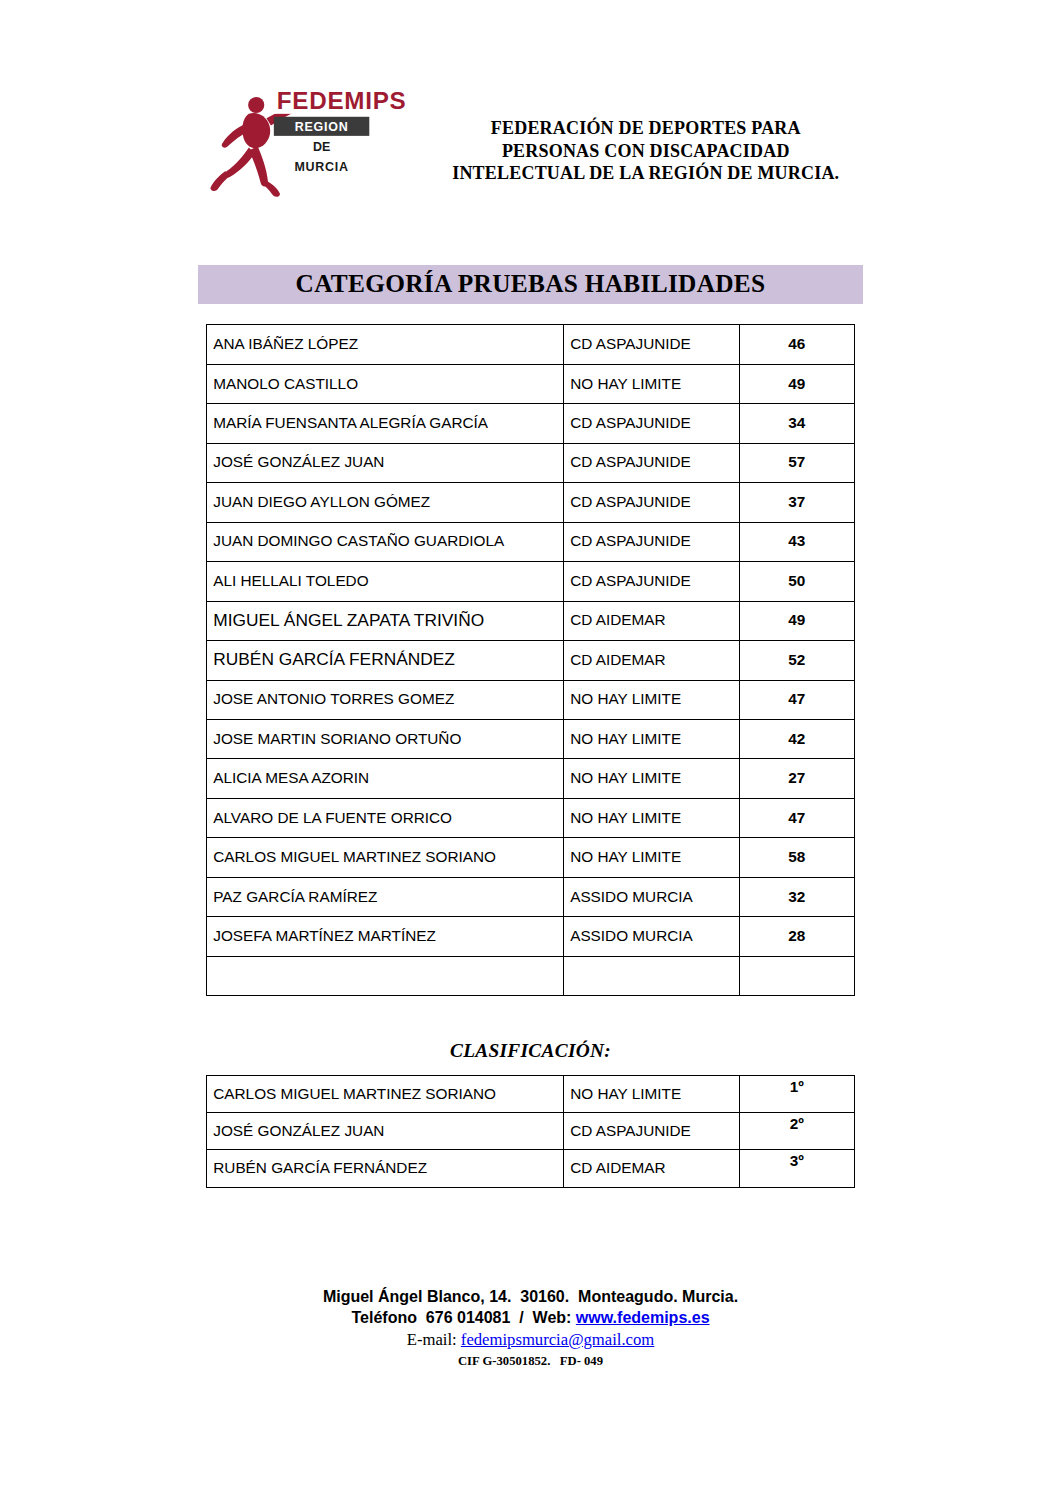FEDEMIPS REGION DE MURCIA
FEDERACIÓN DE DEPORTES PARA
PERSONAS CON DISCAPACIDAD
INTELECTUAL DE LA REGIÓN DE MURCIA.
CATEGORÍA PRUEBAS HABILIDADES
| ANA IBÁÑEZ LÓPEZ | CD ASPAJUNIDE | 46 |
| MANOLO CASTILLO | NO HAY LIMITE | 49 |
| MARÍA FUENSANTA ALEGRÍA GARCÍA | CD ASPAJUNIDE | 34 |
| JOSÉ GONZÁLEZ JUAN | CD ASPAJUNIDE | 57 |
| JUAN DIEGO AYLLON GÓMEZ | CD ASPAJUNIDE | 37 |
| JUAN DOMINGO CASTAÑO GUARDIOLA | CD ASPAJUNIDE | 43 |
| ALI HELLALI TOLEDO | CD ASPAJUNIDE | 50 |
| MIGUEL ÁNGEL ZAPATA TRIVIÑO | CD AIDEMAR | 49 |
| RUBÉN GARCÍA FERNÁNDEZ | CD AIDEMAR | 52 |
| JOSE ANTONIO TORRES GOMEZ | NO HAY LIMITE | 47 |
| JOSE MARTIN SORIANO ORTUÑO | NO HAY LIMITE | 42 |
| ALICIA MESA AZORIN | NO HAY LIMITE | 27 |
| ALVARO DE LA FUENTE ORRICO | NO HAY LIMITE | 47 |
| CARLOS MIGUEL MARTINEZ SORIANO | NO HAY LIMITE | 58 |
| PAZ GARCÍA RAMÍREZ | ASSIDO MURCIA | 32 |
| JOSEFA MARTÍNEZ MARTÍNEZ | ASSIDO MURCIA | 28 |
CLASIFICACIÓN:
| CARLOS MIGUEL MARTINEZ SORIANO | NO HAY LIMITE | 1º |
| JOSÉ GONZÁLEZ JUAN | CD ASPAJUNIDE | 2º |
| RUBÉN GARCÍA FERNÁNDEZ | CD AIDEMAR | 3º |
Miguel Ángel Blanco, 14. 30160. Monteagudo. Murcia.
Teléfono 676 014081 / Web: www.fedemips.es
E-mail: fedemipsmurcia@gmail.com
CIF G-30501852. FD- 049